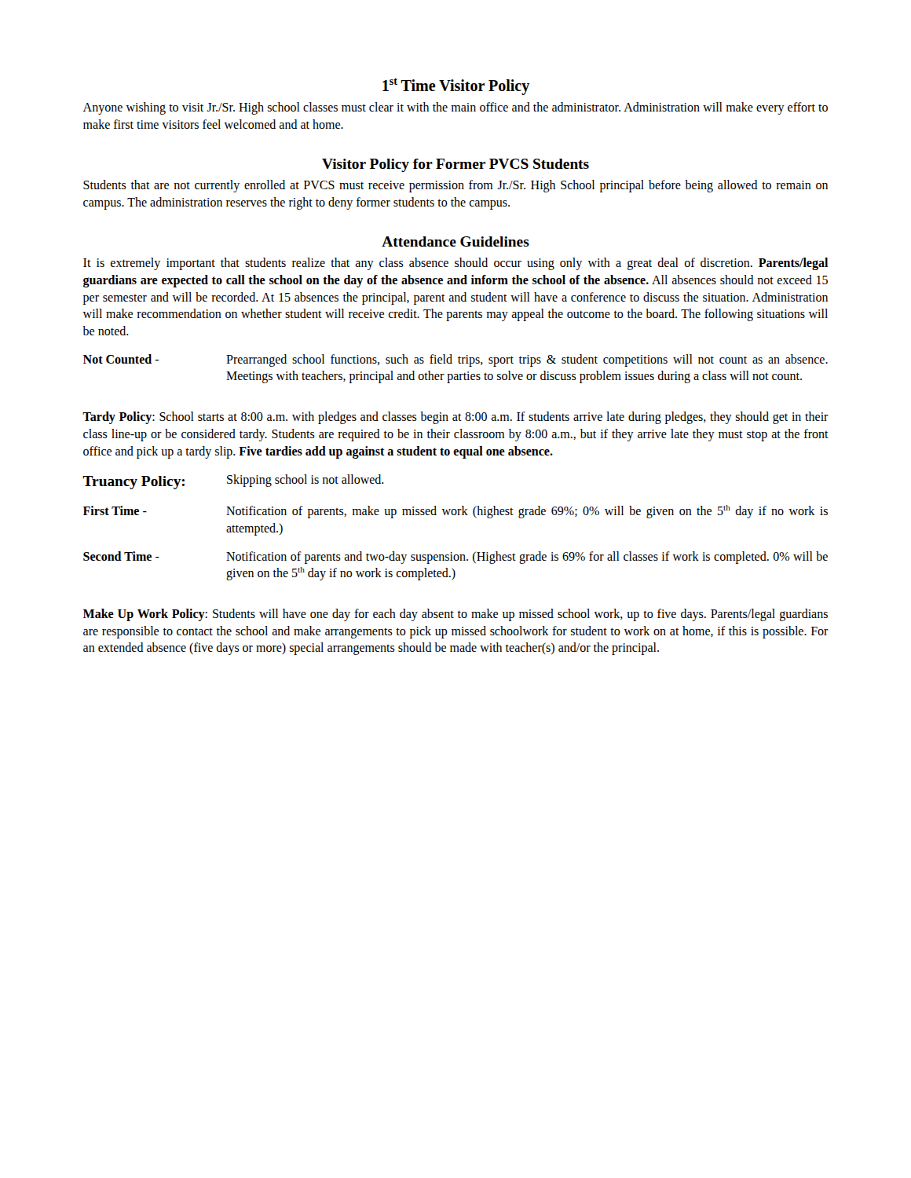1st Time Visitor Policy
Anyone wishing to visit Jr./Sr. High school classes must clear it with the main office and the administrator. Administration will make every effort to make first time visitors feel welcomed and at home.
Visitor Policy for Former PVCS Students
Students that are not currently enrolled at PVCS must receive permission from Jr./Sr. High School principal before being allowed to remain on campus. The administration reserves the right to deny former students to the campus.
Attendance Guidelines
It is extremely important that students realize that any class absence should occur using only with a great deal of discretion. Parents/legal guardians are expected to call the school on the day of the absence and inform the school of the absence. All absences should not exceed 15 per semester and will be recorded. At 15 absences the principal, parent and student will have a conference to discuss the situation. Administration will make recommendation on whether student will receive credit. The parents may appeal the outcome to the board. The following situations will be noted.
| Not Counted - | Prearranged school functions, such as field trips, sport trips & student competitions will not count as an absence. Meetings with teachers, principal and other parties to solve or discuss problem issues during a class will not count. |
Tardy Policy: School starts at 8:00 a.m. with pledges and classes begin at 8:00 a.m. If students arrive late during pledges, they should get in their class line-up or be considered tardy. Students are required to be in their classroom by 8:00 a.m., but if they arrive late they must stop at the front office and pick up a tardy slip. Five tardies add up against a student to equal one absence.
| Truancy Policy: | Skipping school is not allowed. |
| First Time - | Notification of parents, make up missed work (highest grade 69%; 0% will be given on the 5 th day if no work is attempted.) |
| Second Time - | Notification of parents and two-day suspension. (Highest grade is 69% for all classes if work is completed. 0% will be given on the 5 th day if no work is completed.) |
Make Up Work Policy: Students will have one day for each day absent to make up missed school work, up to five days. Parents/legal guardians are responsible to contact the school and make arrangements to pick up missed schoolwork for student to work on at home, if this is possible. For an extended absence (five days or more) special arrangements should be made with teacher(s) and/or the principal.